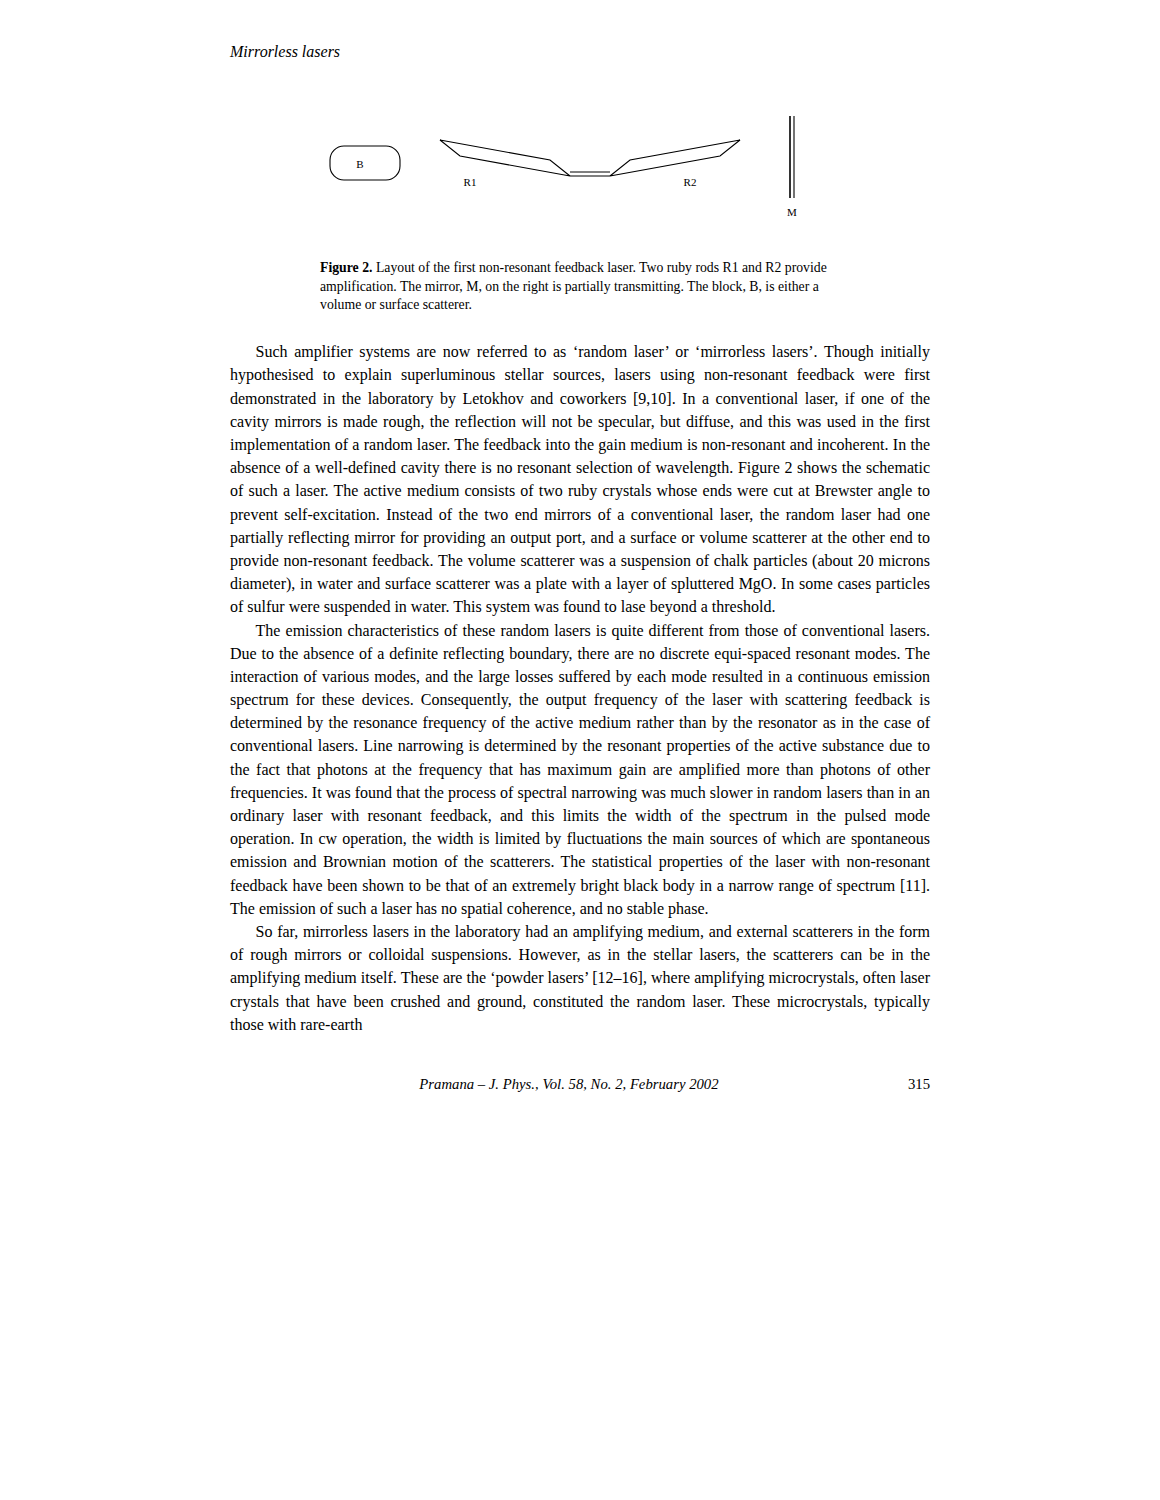Mirrorless lasers
B R1 R2 M
Figure 2. Layout of the first non-resonant feedback laser. Two ruby rods R1 and R2 provide amplification. The mirror, M, on the right is partially transmitting. The block, B, is either a volume or surface scatterer.
Such amplifier systems are now referred to as ‘random laser’ or ‘mirrorless lasers’. Though initially hypothesised to explain superluminous stellar sources, lasers using non-resonant feedback were first demonstrated in the laboratory by Letokhov and coworkers [9,10]. In a conventional laser, if one of the cavity mirrors is made rough, the reflection will not be specular, but diffuse, and this was used in the first implementation of a random laser. The feedback into the gain medium is non-resonant and incoherent. In the absence of a well-defined cavity there is no resonant selection of wavelength. Figure 2 shows the schematic of such a laser. The active medium consists of two ruby crystals whose ends were cut at Brewster angle to prevent self-excitation. Instead of the two end mirrors of a conventional laser, the random laser had one partially reflecting mirror for providing an output port, and a surface or volume scatterer at the other end to provide non-resonant feedback. The volume scatterer was a suspension of chalk particles (about 20 microns diameter), in water and surface scatterer was a plate with a layer of spluttered MgO. In some cases particles of sulfur were suspended in water. This system was found to lase beyond a threshold.
The emission characteristics of these random lasers is quite different from those of conventional lasers. Due to the absence of a definite reflecting boundary, there are no discrete equi-spaced resonant modes. The interaction of various modes, and the large losses suffered by each mode resulted in a continuous emission spectrum for these devices. Consequently, the output frequency of the laser with scattering feedback is determined by the resonance frequency of the active medium rather than by the resonator as in the case of conventional lasers. Line narrowing is determined by the resonant properties of the active substance due to the fact that photons at the frequency that has maximum gain are amplified more than photons of other frequencies. It was found that the process of spectral narrowing was much slower in random lasers than in an ordinary laser with resonant feedback, and this limits the width of the spectrum in the pulsed mode operation. In cw operation, the width is limited by fluctuations the main sources of which are spontaneous emission and Brownian motion of the scatterers. The statistical properties of the laser with non-resonant feedback have been shown to be that of an extremely bright black body in a narrow range of spectrum [11]. The emission of such a laser has no spatial coherence, and no stable phase.
So far, mirrorless lasers in the laboratory had an amplifying medium, and external scatterers in the form of rough mirrors or colloidal suspensions. However, as in the stellar lasers, the scatterers can be in the amplifying medium itself. These are the ‘powder lasers’ [12–16], where amplifying microcrystals, often laser crystals that have been crushed and ground, constituted the random laser. These microcrystals, typically those with rare-earth
Pramana – J. Phys., Vol. 58, No. 2, February 2002 315